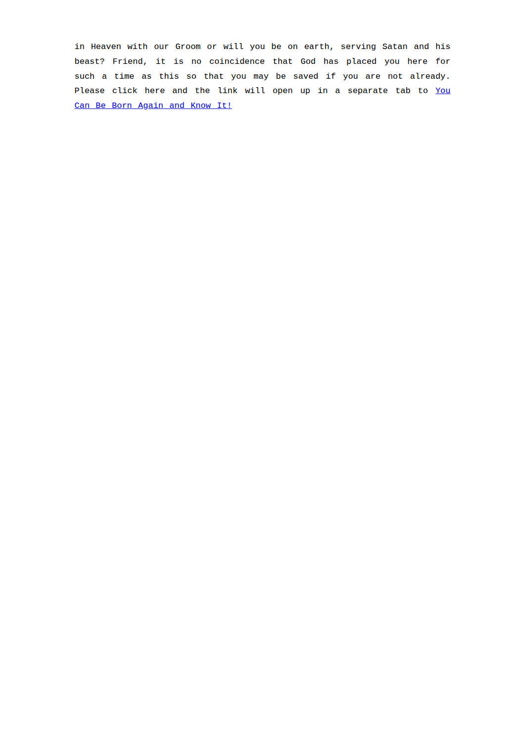in Heaven with our Groom or will you be on earth, serving Satan and his beast? Friend, it is no coincidence that God has placed you here for such a time as this so that you may be saved if you are not already. Please click here and the link will open up in a separate tab to You Can Be Born Again and Know It!